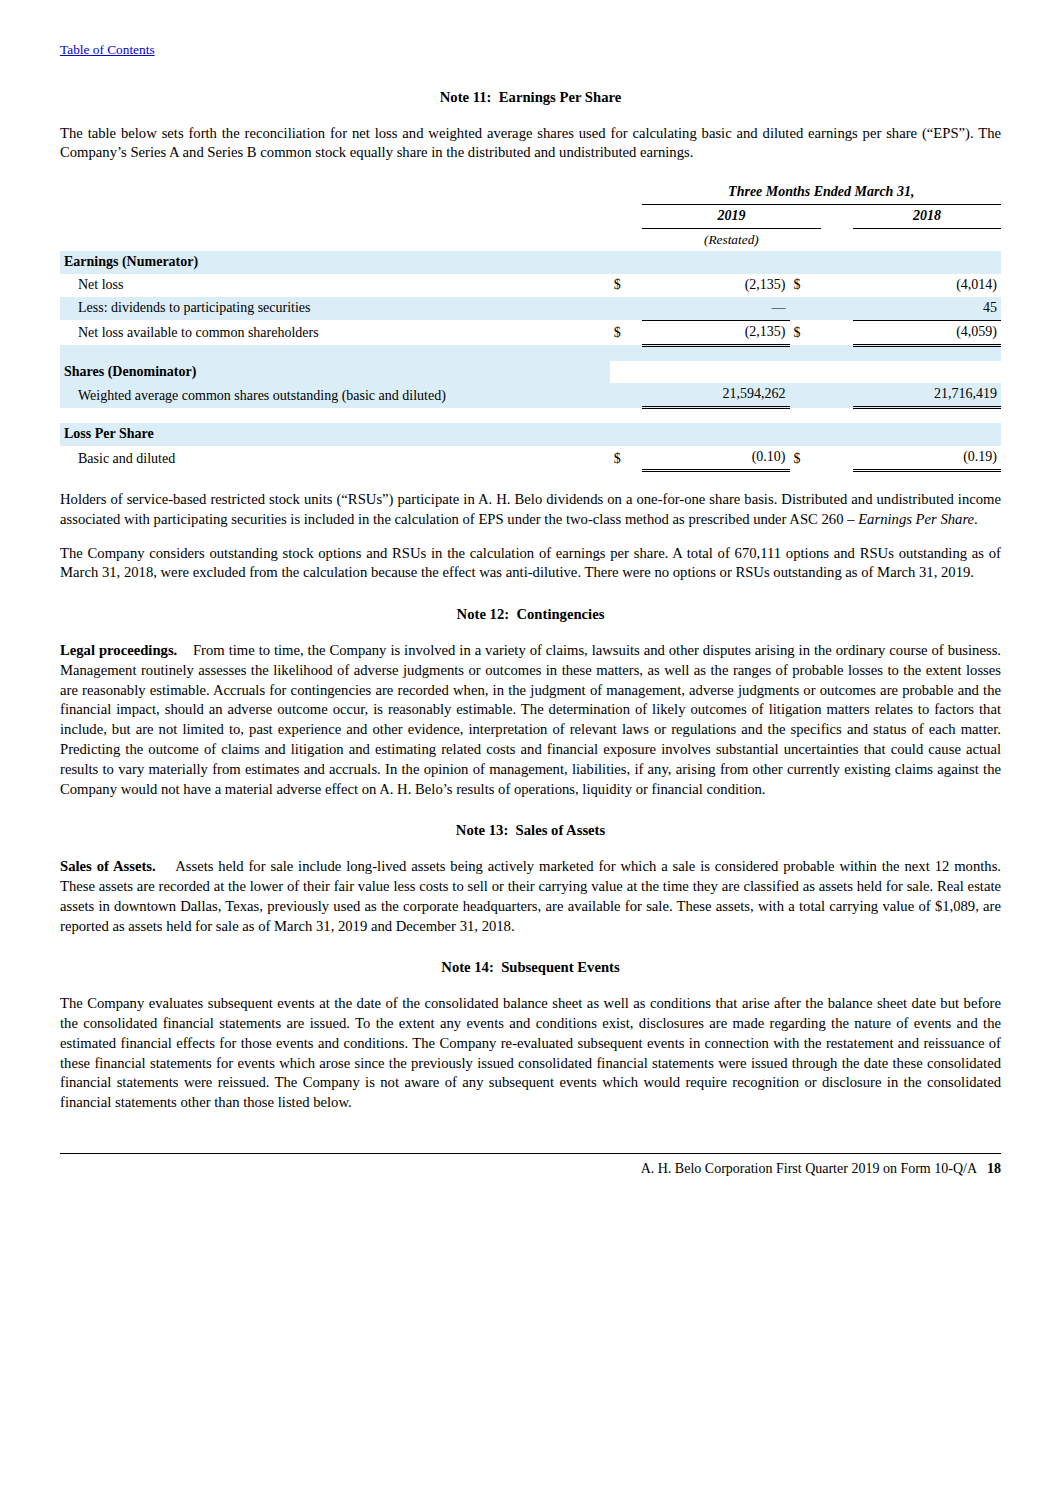Table of Contents
Note 11: Earnings Per Share
The table below sets forth the reconciliation for net loss and weighted average shares used for calculating basic and diluted earnings per share (“EPS”). The Company’s Series A and Series B common stock equally share in the distributed and undistributed earnings.
| | | Three Months Ended March 31, |
| | | 2019 | | 2018 |
| | | (Restated) | | |
| Earnings (Numerator) | | | | | |
| Net loss | $ | (2,135) | $ | | (4,014) |
| Less: dividends to participating securities | | — | | | 45 |
| Net loss available to common shareholders | $ | (2,135) | $ | | (4,059) |
| Shares (Denominator) | | | | | |
| Weighted average common shares outstanding (basic and diluted) | | 21,594,262 | | | 21,716,419 |
| Loss Per Share | | | | | |
| Basic and diluted | $ | (0.10) | $ | | (0.19) |
Holders of service-based restricted stock units (“RSUs”) participate in A. H. Belo dividends on a one-for-one share basis. Distributed and undistributed income associated with participating securities is included in the calculation of EPS under the two-class method as prescribed under ASC 260 – Earnings Per Share.
The Company considers outstanding stock options and RSUs in the calculation of earnings per share. A total of 670,111 options and RSUs outstanding as of March 31, 2018, were excluded from the calculation because the effect was anti-dilutive. There were no options or RSUs outstanding as of March 31, 2019.
Note 12: Contingencies
Legal proceedings. From time to time, the Company is involved in a variety of claims, lawsuits and other disputes arising in the ordinary course of business. Management routinely assesses the likelihood of adverse judgments or outcomes in these matters, as well as the ranges of probable losses to the extent losses are reasonably estimable. Accruals for contingencies are recorded when, in the judgment of management, adverse judgments or outcomes are probable and the financial impact, should an adverse outcome occur, is reasonably estimable. The determination of likely outcomes of litigation matters relates to factors that include, but are not limited to, past experience and other evidence, interpretation of relevant laws or regulations and the specifics and status of each matter. Predicting the outcome of claims and litigation and estimating related costs and financial exposure involves substantial uncertainties that could cause actual results to vary materially from estimates and accruals. In the opinion of management, liabilities, if any, arising from other currently existing claims against the Company would not have a material adverse effect on A. H. Belo’s results of operations, liquidity or financial condition.
Note 13: Sales of Assets
Sales of Assets. Assets held for sale include long-lived assets being actively marketed for which a sale is considered probable within the next 12 months. These assets are recorded at the lower of their fair value less costs to sell or their carrying value at the time they are classified as assets held for sale. Real estate assets in downtown Dallas, Texas, previously used as the corporate headquarters, are available for sale. These assets, with a total carrying value of $1,089, are reported as assets held for sale as of March 31, 2019 and December 31, 2018.
Note 14: Subsequent Events
The Company evaluates subsequent events at the date of the consolidated balance sheet as well as conditions that arise after the balance sheet date but before the consolidated financial statements are issued. To the extent any events and conditions exist, disclosures are made regarding the nature of events and the estimated financial effects for those events and conditions. The Company re-evaluated subsequent events in connection with the restatement and reissuance of these financial statements for events which arose since the previously issued consolidated financial statements were issued through the date these consolidated financial statements were reissued. The Company is not aware of any subsequent events which would require recognition or disclosure in the consolidated financial statements other than those listed below.
A. H. Belo Corporation First Quarter 2019 on Form 10-Q/A18